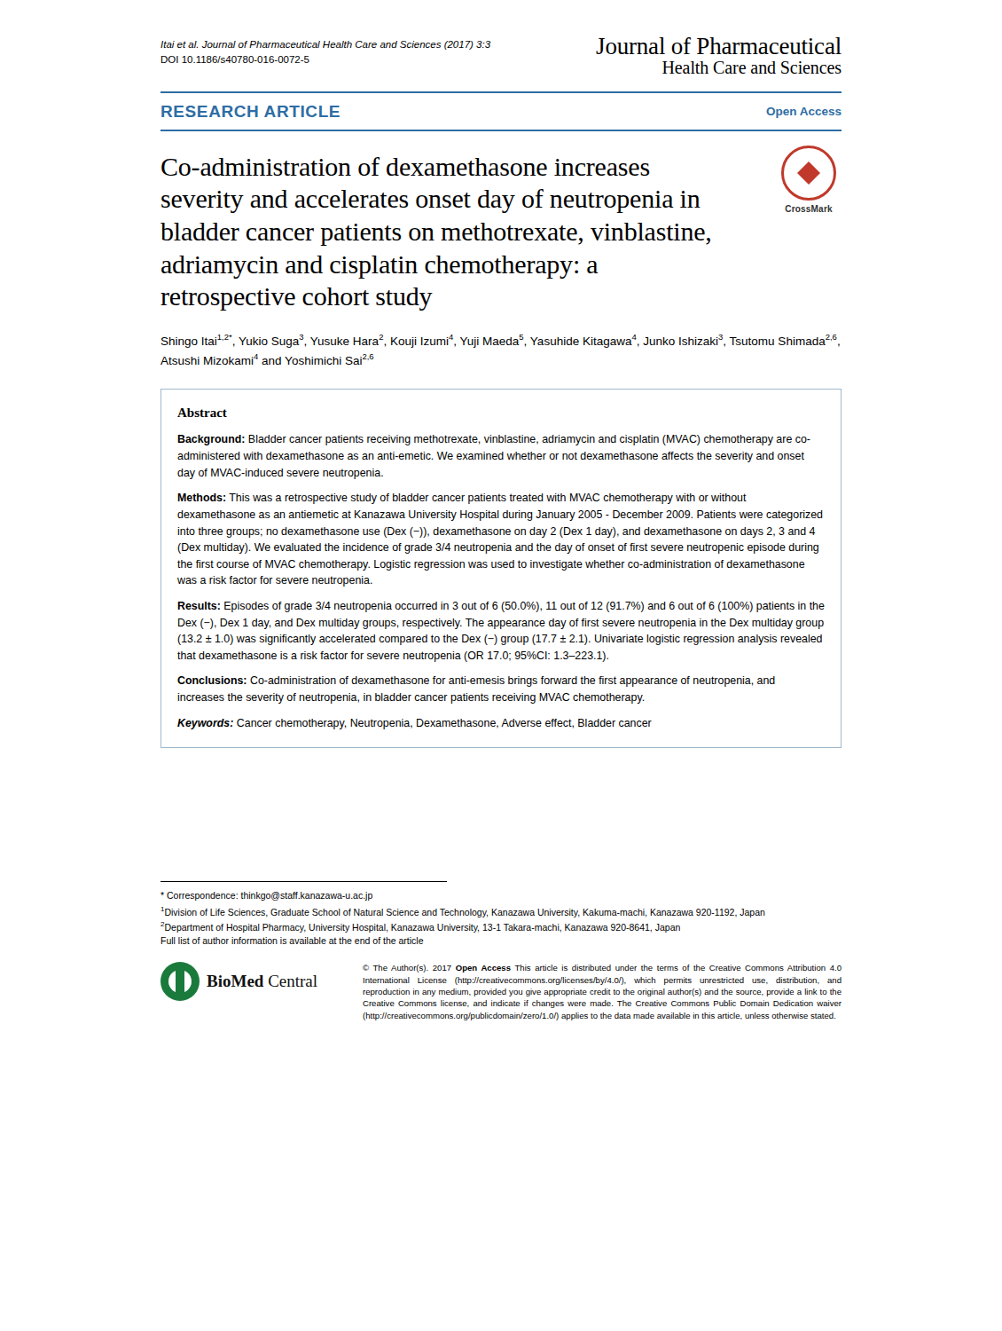Itai et al. Journal of Pharmaceutical Health Care and Sciences (2017) 3:3
DOI 10.1186/s40780-016-0072-5
Journal of Pharmaceutical
Health Care and Sciences
RESEARCH ARTICLE
Open Access
CrossMark
Co-administration of dexamethasone increases severity and accelerates onset day of neutropenia in bladder cancer patients on methotrexate, vinblastine, adriamycin and cisplatin chemotherapy: a retrospective cohort study
Shingo Itai1,2*, Yukio Suga3, Yusuke Hara2, Kouji Izumi4, Yuji Maeda5, Yasuhide Kitagawa4, Junko Ishizaki3, Tsutomu Shimada2,6, Atsushi Mizokami4 and Yoshimichi Sai2,6
Abstract
Background: Bladder cancer patients receiving methotrexate, vinblastine, adriamycin and cisplatin (MVAC) chemotherapy are co-administered with dexamethasone as an anti-emetic. We examined whether or not dexamethasone affects the severity and onset day of MVAC-induced severe neutropenia.
Methods: This was a retrospective study of bladder cancer patients treated with MVAC chemotherapy with or without dexamethasone as an antiemetic at Kanazawa University Hospital during January 2005 - December 2009. Patients were categorized into three groups; no dexamethasone use (Dex (−)), dexamethasone on day 2 (Dex 1 day), and dexamethasone on days 2, 3 and 4 (Dex multiday). We evaluated the incidence of grade 3/4 neutropenia and the day of onset of first severe neutropenic episode during the first course of MVAC chemotherapy. Logistic regression was used to investigate whether co-administration of dexamethasone was a risk factor for severe neutropenia.
Results: Episodes of grade 3/4 neutropenia occurred in 3 out of 6 (50.0%), 11 out of 12 (91.7%) and 6 out of 6 (100%) patients in the Dex (−), Dex 1 day, and Dex multiday groups, respectively. The appearance day of first severe neutropenia in the Dex multiday group (13.2 ± 1.0) was significantly accelerated compared to the Dex (−) group (17.7 ± 2.1). Univariate logistic regression analysis revealed that dexamethasone is a risk factor for severe neutropenia (OR 17.0; 95%CI: 1.3–223.1).
Conclusions: Co-administration of dexamethasone for anti-emesis brings forward the first appearance of neutropenia, and increases the severity of neutropenia, in bladder cancer patients receiving MVAC chemotherapy.
Keywords: Cancer chemotherapy, Neutropenia, Dexamethasone, Adverse effect, Bladder cancer
* Correspondence: thinkgo@staff.kanazawa-u.ac.jp
1Division of Life Sciences, Graduate School of Natural Science and Technology, Kanazawa University, Kakuma-machi, Kanazawa 920-1192, Japan
2Department of Hospital Pharmacy, University Hospital, Kanazawa University, 13-1 Takara-machi, Kanazawa 920-8641, Japan
Full list of author information is available at the end of the article
BioMed Central
© The Author(s). 2017 Open Access This article is distributed under the terms of the Creative Commons Attribution 4.0 International License (http://creativecommons.org/licenses/by/4.0/), which permits unrestricted use, distribution, and reproduction in any medium, provided you give appropriate credit to the original author(s) and the source, provide a link to the Creative Commons license, and indicate if changes were made. The Creative Commons Public Domain Dedication waiver (http://creativecommons.org/publicdomain/zero/1.0/) applies to the data made available in this article, unless otherwise stated.